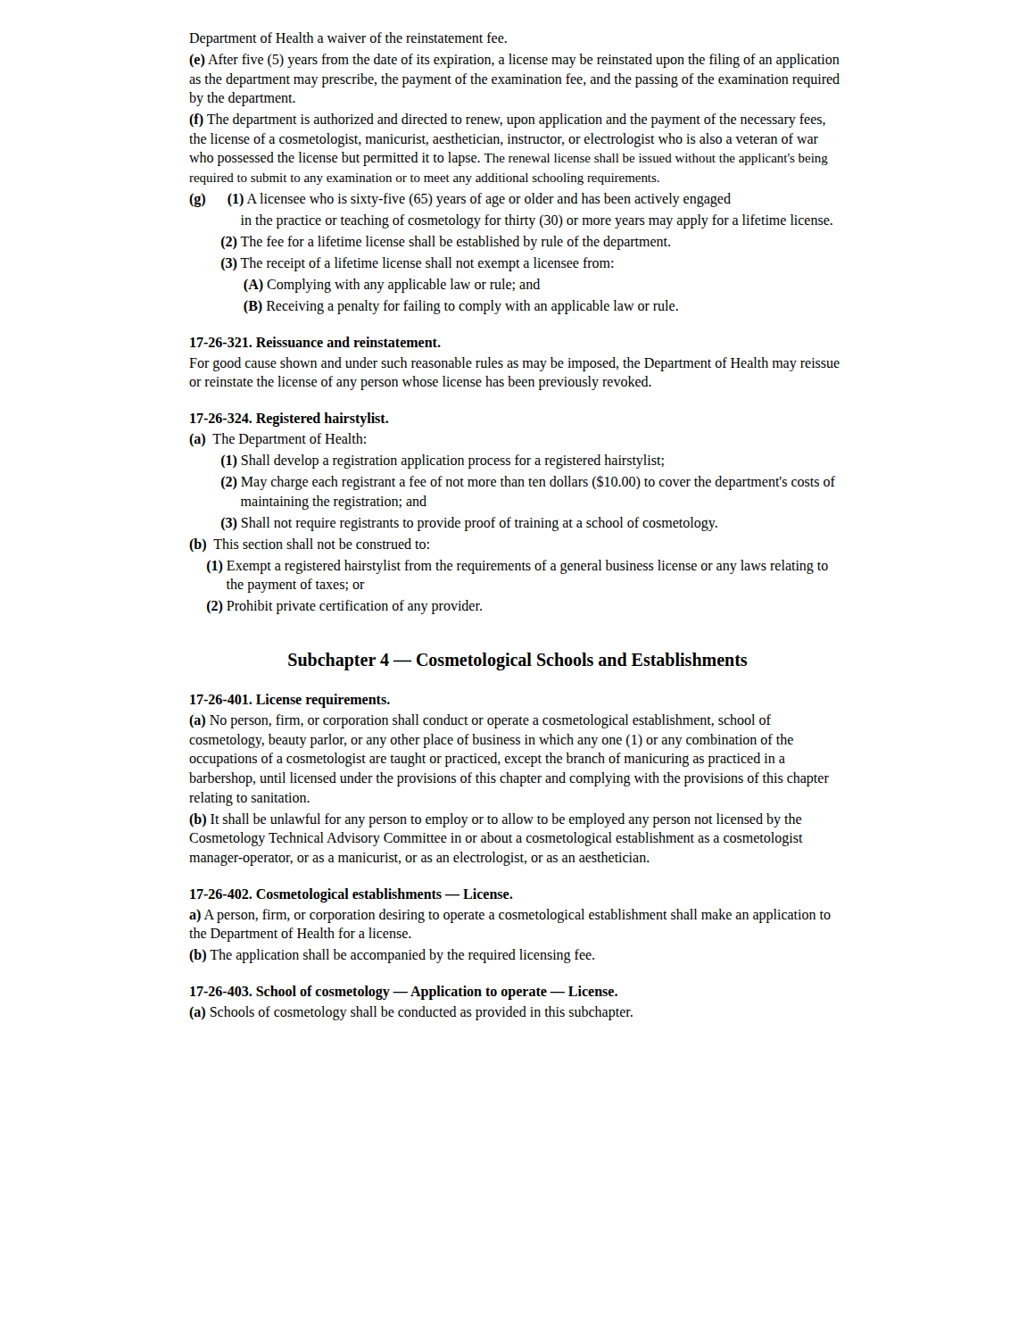Department of Health a waiver of the reinstatement fee.
(e) After five (5) years from the date of its expiration, a license may be reinstated upon the filing of an application as the department may prescribe, the payment of the examination fee, and the passing of the examination required by the department.
(f) The department is authorized and directed to renew, upon application and the payment of the necessary fees, the license of a cosmetologist, manicurist, aesthetician, instructor, or electrologist who is also a veteran of war who possessed the license but permitted it to lapse. The renewal license shall be issued without the applicant's being required to submit to any examination or to meet any additional schooling requirements.
(g) (1) A licensee who is sixty-five (65) years of age or older and has been actively engaged
in the practice or teaching of cosmetology for thirty (30) or more years may apply for a lifetime license.
(2) The fee for a lifetime license shall be established by rule of the department.
(3) The receipt of a lifetime license shall not exempt a licensee from:
(A) Complying with any applicable law or rule; and
(B) Receiving a penalty for failing to comply with an applicable law or rule.
17-26-321. Reissuance and reinstatement.
For good cause shown and under such reasonable rules as may be imposed, the Department of Health may reissue or reinstate the license of any person whose license has been previously revoked.
17-26-324. Registered hairstylist.
(a) The Department of Health:
(1) Shall develop a registration application process for a registered hairstylist;
(2) May charge each registrant a fee of not more than ten dollars ($10.00) to cover the department's costs of maintaining the registration; and
(3) Shall not require registrants to provide proof of training at a school of cosmetology.
(b) This section shall not be construed to:
(1) Exempt a registered hairstylist from the requirements of a general business license or any laws relating to the payment of taxes; or
(2) Prohibit private certification of any provider.
Subchapter 4 — Cosmetological Schools and Establishments
17-26-401. License requirements.
(a) No person, firm, or corporation shall conduct or operate a cosmetological establishment, school of cosmetology, beauty parlor, or any other place of business in which any one (1) or any combination of the occupations of a cosmetologist are taught or practiced, except the branch of manicuring as practiced in a barbershop, until licensed under the provisions of this chapter and complying with the provisions of this chapter relating to sanitation.
(b) It shall be unlawful for any person to employ or to allow to be employed any person not licensed by the Cosmetology Technical Advisory Committee in or about a cosmetological establishment as a cosmetologist manager-operator, or as a manicurist, or as an electrologist, or as an aesthetician.
17-26-402. Cosmetological establishments — License.
a) A person, firm, or corporation desiring to operate a cosmetological establishment shall make an application to the Department of Health for a license.
(b) The application shall be accompanied by the required licensing fee.
17-26-403. School of cosmetology — Application to operate — License.
(a) Schools of cosmetology shall be conducted as provided in this subchapter.